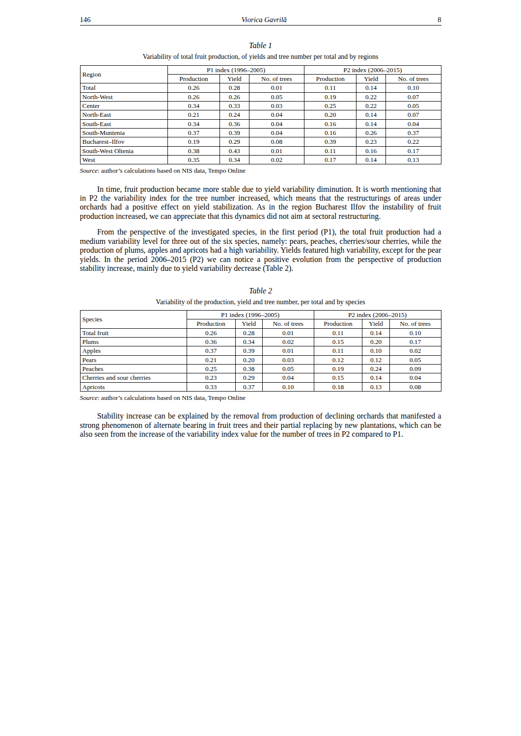146 Viorica Gavrilă 8
Table 1
Variability of total fruit production, of yields and tree number per total and by regions
| Region | P1 index (1996–2005) | P2 index (2006–2015) |
| --- | --- | --- |
| Production | Yield | No. of trees | Production | Yield | No. of trees |
| Total | 0.26 | 0.28 | 0.01 | 0.11 | 0.14 | 0.10 |
| North-West | 0.26 | 0.26 | 0.05 | 0.19 | 0.22 | 0.07 |
| Center | 0.34 | 0.33 | 0.03 | 0.25 | 0.22 | 0.05 |
| North-East | 0.21 | 0.24 | 0.04 | 0.20 | 0.14 | 0.07 |
| South-East | 0.34 | 0.36 | 0.04 | 0.16 | 0.14 | 0.04 |
| South-Muntenia | 0.37 | 0.39 | 0.04 | 0.16 | 0.26 | 0.37 |
| Bucharest–Ilfov | 0.19 | 0.29 | 0.08 | 0.39 | 0.23 | 0.22 |
| South-West Oltenia | 0.38 | 0.43 | 0.01 | 0.11 | 0.16 | 0.17 |
| West | 0.35 | 0.34 | 0.02 | 0.17 | 0.14 | 0.13 |
Source: author’s calculations based on NIS data, Tempo Online
In time, fruit production became more stable due to yield variability diminution. It is worth mentioning that in P2 the variability index for the tree number increased, which means that the restructurings of areas under orchards had a positive effect on yield stabilization. As in the region Bucharest Ilfov the instability of fruit production increased, we can appreciate that this dynamics did not aim at sectoral restructuring.
From the perspective of the investigated species, in the first period (P1), the total fruit production had a medium variability level for three out of the six species, namely: pears, peaches, cherries/sour cherries, while the production of plums, apples and apricots had a high variability. Yields featured high variability, except for the pear yields. In the period 2006–2015 (P2) we can notice a positive evolution from the perspective of production stability increase, mainly due to yield variability decrease (Table 2).
Table 2
Variability of the production, yield and tree number, per total and by species
| Species | P1 index (1996–2005) | P2 index (2006–2015) |
| --- | --- | --- |
| Production | Yield | No. of trees | Production | Yield | No. of trees |
| Total fruit | 0.26 | 0.28 | 0.01 | 0.11 | 0.14 | 0.10 |
| Plums | 0.36 | 0.34 | 0.02 | 0.15 | 0.20 | 0.17 |
| Apples | 0.37 | 0.39 | 0.01 | 0.11 | 0.10 | 0.02 |
| Pears | 0.21 | 0.20 | 0.03 | 0.12 | 0.12 | 0.05 |
| Peaches | 0.25 | 0.38 | 0.05 | 0.19 | 0.24 | 0.09 |
| Cherries and sour cherries | 0.23 | 0.29 | 0.04 | 0.15 | 0.14 | 0.04 |
| Apricots | 0.33 | 0.37 | 0.10 | 0.18 | 0.13 | 0.08 |
Source: author’s calculations based on NIS data, Tempo Online
Stability increase can be explained by the removal from production of declining orchards that manifested a strong phenomenon of alternate bearing in fruit trees and their partial replacing by new plantations, which can be also seen from the increase of the variability index value for the number of trees in P2 compared to P1.